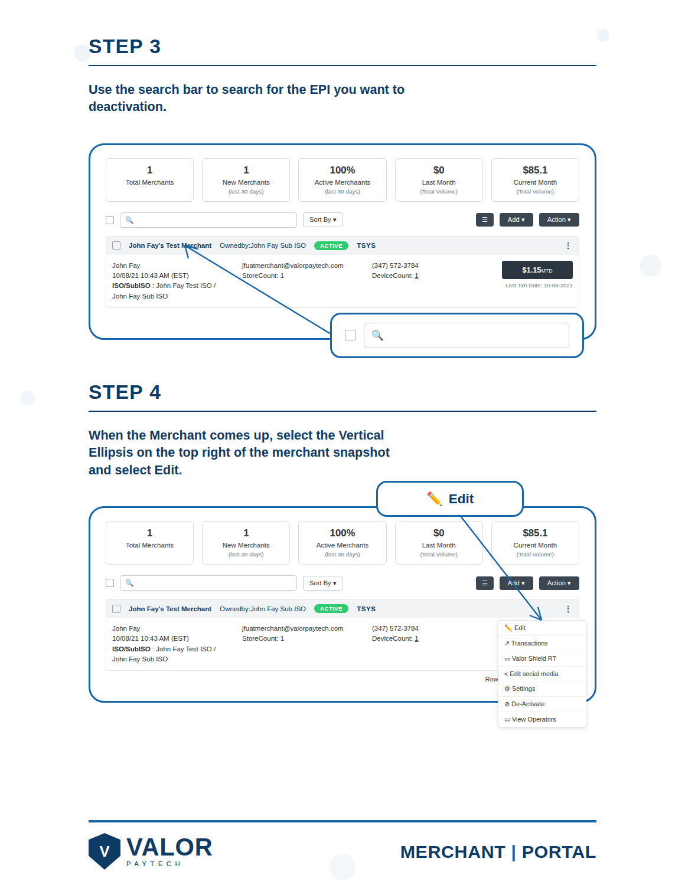STEP 3
Use the search bar to search for the EPI you want to deactivation.
1 Total Merchants
1 New Merchants
(last 30 days)
100% Active Merchaants
(last 30 days)
$0 Last Month
(Total Volume)
$85.1 Current Month
(Total Volume)
🔍
Sort By ▾
☰
Add ▾
Action ▾
John Fay's Test Merchant Ownedby:John Fay Sub ISO ACTIVE TSYS ⋮
John Fay
10/08/21 10:43 AM (EST)
ISO/SubISO : John Fay Test ISO / John Fay Sub ISO
jfuatmerchant@valorpaytech.com
StoreCount: 1
(347) 572-3784
DeviceCount: 1
$1.15MTD
Last Txn Date: 10-08-2021
Rows per page 25 ▾ 1-1 of 1 |<<>>|
🔍
STEP 4
When the Merchant comes up, select the Vertical Ellipsis on the top right of the merchant snapshot and select Edit.
1 Total Merchants
1 New Merchants
(last 30 days)
100% Active Merchants
(last 30 days)
$0 Last Month
(Total Volume)
$85.1 Current Month
(Total Volume)
🔍
Sort By ▾
☰
Add ▾
Action ▾
John Fay's Test Merchant Ownedby:John Fay Sub ISO ACTIVE TSYS ⋮
John Fay
10/08/21 10:43 AM (EST)
ISO/SubISO : John Fay Test ISO / John Fay Sub ISO
jfuatmerchant@valorpaytech.com
StoreCount: 1
(347) 572-3784
DeviceCount: 1
$1.15MTD
Last Txn Date: 10-…
Rows per page 25 ▾ 1-1 of 1
✏️ Edit
↗ Transactions
▭ Valor Shield RT
< Edit social media
⚙ Settings
⊘ De-Activate
▭ View Operators
✏️Edit
VALOR
PAYTECH
MERCHANT | PORTAL